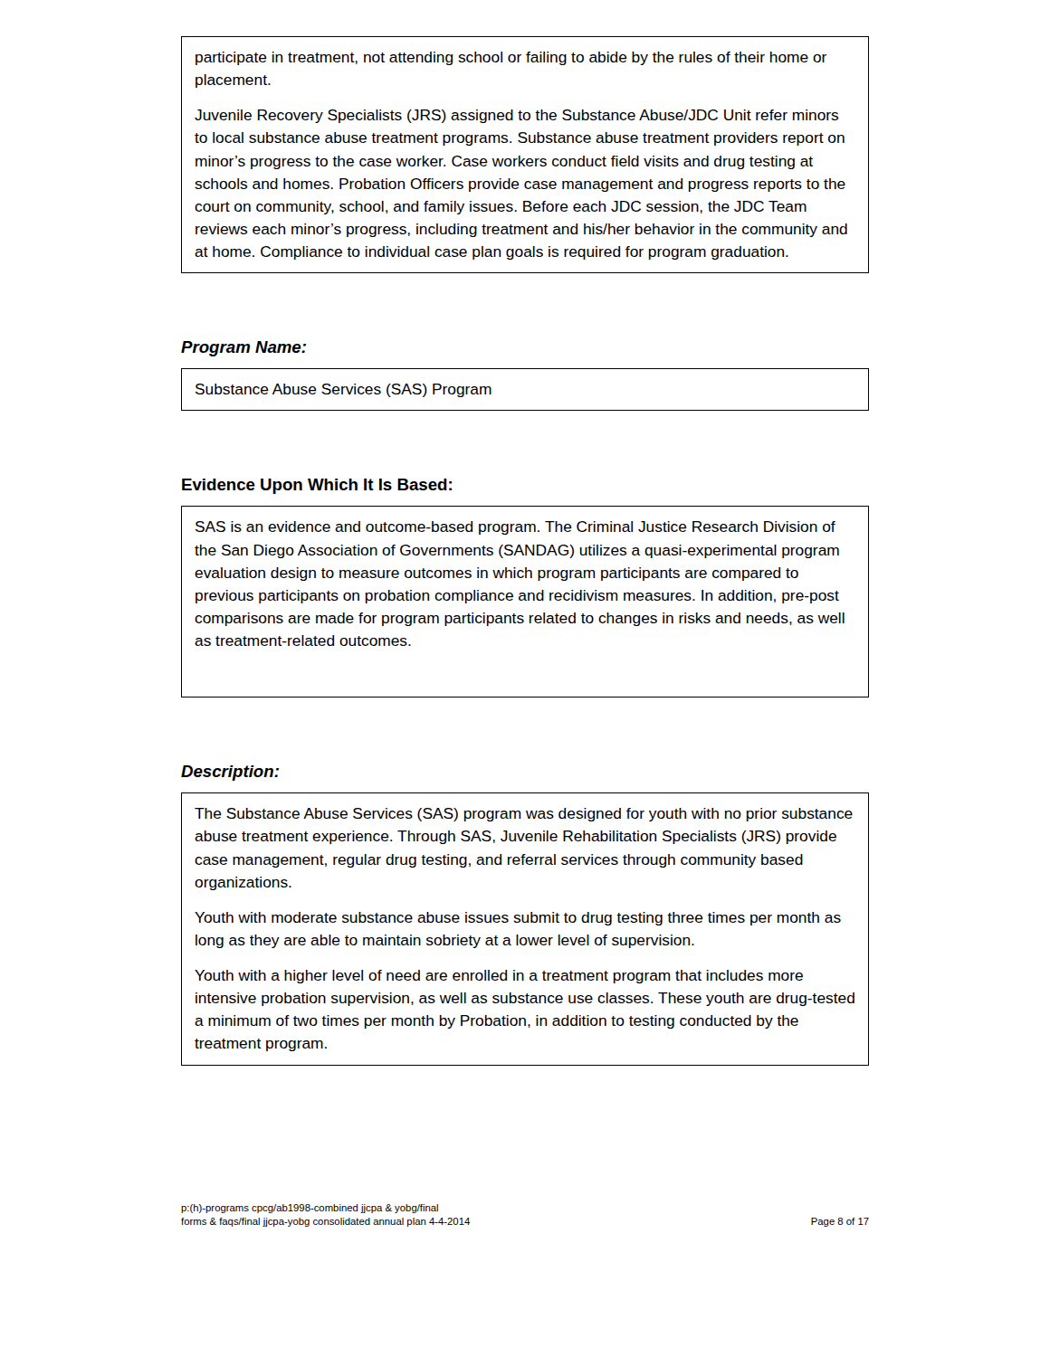participate in treatment, not attending school or failing to abide by the rules of their home or placement.
Juvenile Recovery Specialists (JRS) assigned to the Substance Abuse/JDC Unit refer minors to local substance abuse treatment programs. Substance abuse treatment providers report on minor’s progress to the case worker. Case workers conduct field visits and drug testing at schools and homes. Probation Officers provide case management and progress reports to the court on community, school, and family issues. Before each JDC session, the JDC Team reviews each minor’s progress, including treatment and his/her behavior in the community and at home. Compliance to individual case plan goals is required for program graduation.
Program Name:
Substance Abuse Services (SAS) Program
Evidence Upon Which It Is Based:
SAS is an evidence and outcome-based program. The Criminal Justice Research Division of the San Diego Association of Governments (SANDAG) utilizes a quasi-experimental program evaluation design to measure outcomes in which program participants are compared to previous participants on probation compliance and recidivism measures. In addition, pre-post comparisons are made for program participants related to changes in risks and needs, as well as treatment-related outcomes.
Description:
The Substance Abuse Services (SAS) program was designed for youth with no prior substance abuse treatment experience. Through SAS, Juvenile Rehabilitation Specialists (JRS) provide case management, regular drug testing, and referral services through community based organizations.
Youth with moderate substance abuse issues submit to drug testing three times per month as long as they are able to maintain sobriety at a lower level of supervision.
Youth with a higher level of need are enrolled in a treatment program that includes more intensive probation supervision, as well as substance use classes. These youth are drug-tested a minimum of two times per month by Probation, in addition to testing conducted by the treatment program.
p:(h)-programs cpcg/ab1998-combined jjcpa & yobg/final
forms & faqs/final jjcpa-yobg consolidated annual plan 4-4-2014
Page 8 of 17